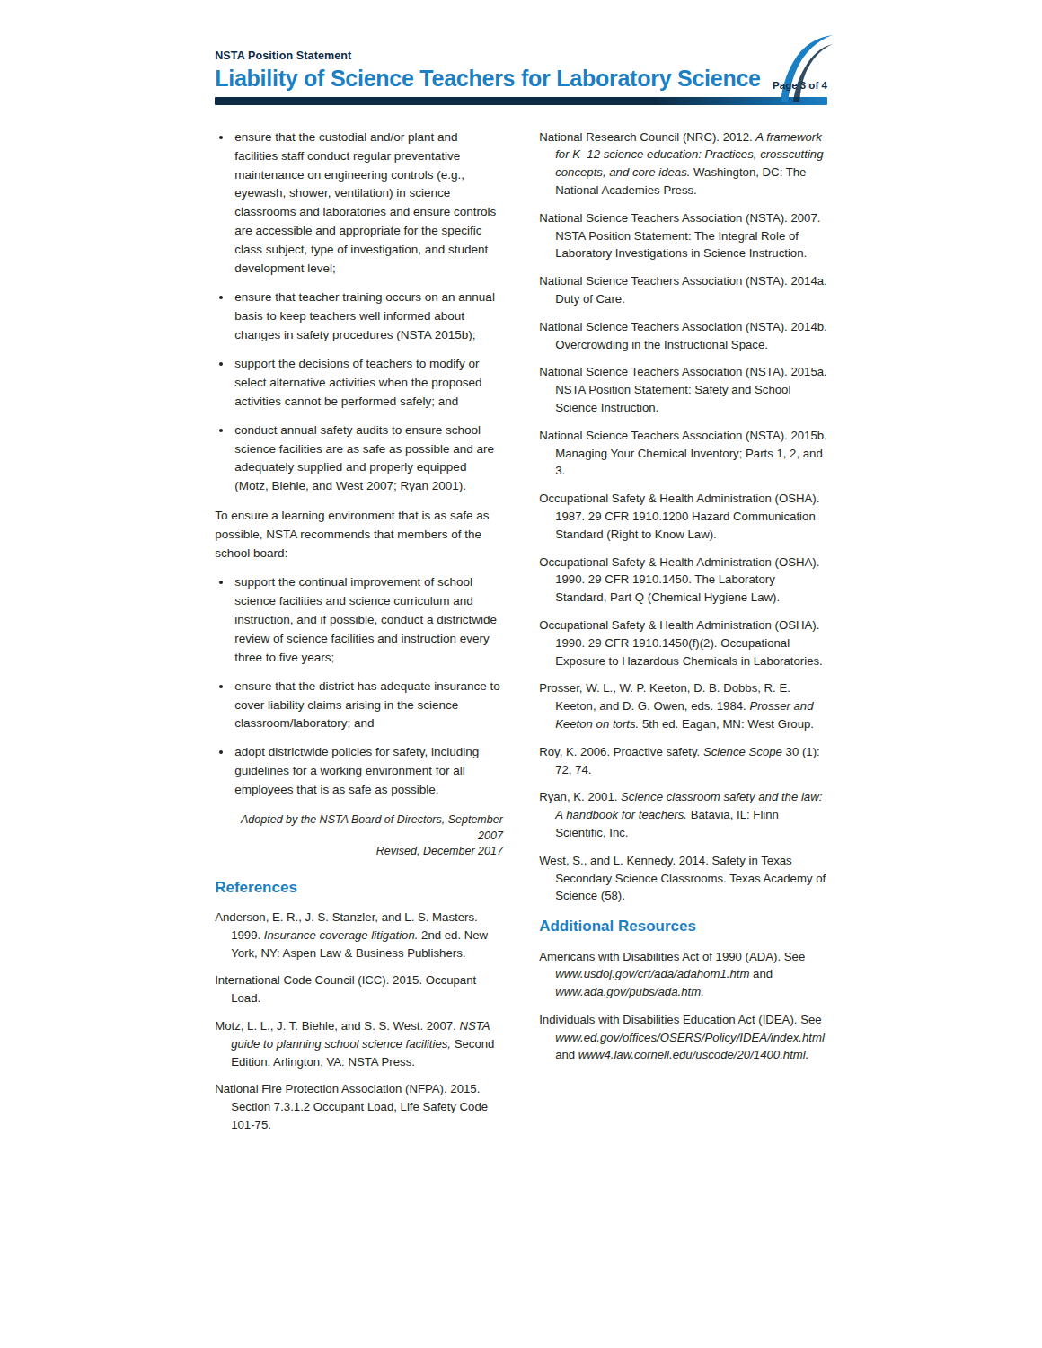NSTA Position Statement
Liability of Science Teachers for Laboratory Science
Page 3 of 4
ensure that the custodial and/or plant and facilities staff conduct regular preventative maintenance on engineering controls (e.g., eyewash, shower, ventilation) in science classrooms and laboratories and ensure controls are accessible and appropriate for the specific class subject, type of investigation, and student development level;
ensure that teacher training occurs on an annual basis to keep teachers well informed about changes in safety procedures (NSTA 2015b);
support the decisions of teachers to modify or select alternative activities when the proposed activities cannot be performed safely; and
conduct annual safety audits to ensure school science facilities are as safe as possible and are adequately supplied and properly equipped (Motz, Biehle, and West 2007; Ryan 2001).
To ensure a learning environment that is as safe as possible, NSTA recommends that members of the school board:
support the continual improvement of school science facilities and science curriculum and instruction, and if possible, conduct a districtwide review of science facilities and instruction every three to five years;
ensure that the district has adequate insurance to cover liability claims arising in the science classroom/laboratory; and
adopt districtwide policies for safety, including guidelines for a working environment for all employees that is as safe as possible.
Adopted by the NSTA Board of Directors, September 2007
Revised, December 2017
References
Anderson, E. R., J. S. Stanzler, and L. S. Masters. 1999. Insurance coverage litigation. 2nd ed. New York, NY: Aspen Law & Business Publishers.
International Code Council (ICC). 2015. Occupant Load.
Motz, L. L., J. T. Biehle, and S. S. West. 2007. NSTA guide to planning school science facilities, Second Edition. Arlington, VA: NSTA Press.
National Fire Protection Association (NFPA). 2015. Section 7.3.1.2 Occupant Load, Life Safety Code 101-75.
National Research Council (NRC). 2012. A framework for K–12 science education: Practices, crosscutting concepts, and core ideas. Washington, DC: The National Academies Press.
National Science Teachers Association (NSTA). 2007. NSTA Position Statement: The Integral Role of Laboratory Investigations in Science Instruction.
National Science Teachers Association (NSTA). 2014a. Duty of Care.
National Science Teachers Association (NSTA). 2014b. Overcrowding in the Instructional Space.
National Science Teachers Association (NSTA). 2015a. NSTA Position Statement: Safety and School Science Instruction.
National Science Teachers Association (NSTA). 2015b. Managing Your Chemical Inventory; Parts 1, 2, and 3.
Occupational Safety & Health Administration (OSHA). 1987. 29 CFR 1910.1200 Hazard Communication Standard (Right to Know Law).
Occupational Safety & Health Administration (OSHA). 1990. 29 CFR 1910.1450. The Laboratory Standard, Part Q (Chemical Hygiene Law).
Occupational Safety & Health Administration (OSHA). 1990. 29 CFR 1910.1450(f)(2). Occupational Exposure to Hazardous Chemicals in Laboratories.
Prosser, W. L., W. P. Keeton, D. B. Dobbs, R. E. Keeton, and D. G. Owen, eds. 1984. Prosser and Keeton on torts. 5th ed. Eagan, MN: West Group.
Roy, K. 2006. Proactive safety. Science Scope 30 (1): 72, 74.
Ryan, K. 2001. Science classroom safety and the law: A handbook for teachers. Batavia, IL: Flinn Scientific, Inc.
West, S., and L. Kennedy. 2014. Safety in Texas Secondary Science Classrooms. Texas Academy of Science (58).
Additional Resources
Americans with Disabilities Act of 1990 (ADA). See www.usdoj.gov/crt/ada/adahom1.htm and www.ada.gov/pubs/ada.htm.
Individuals with Disabilities Education Act (IDEA). See www.ed.gov/offices/OSERS/Policy/IDEA/index.html and www4.law.cornell.edu/uscode/20/1400.html.